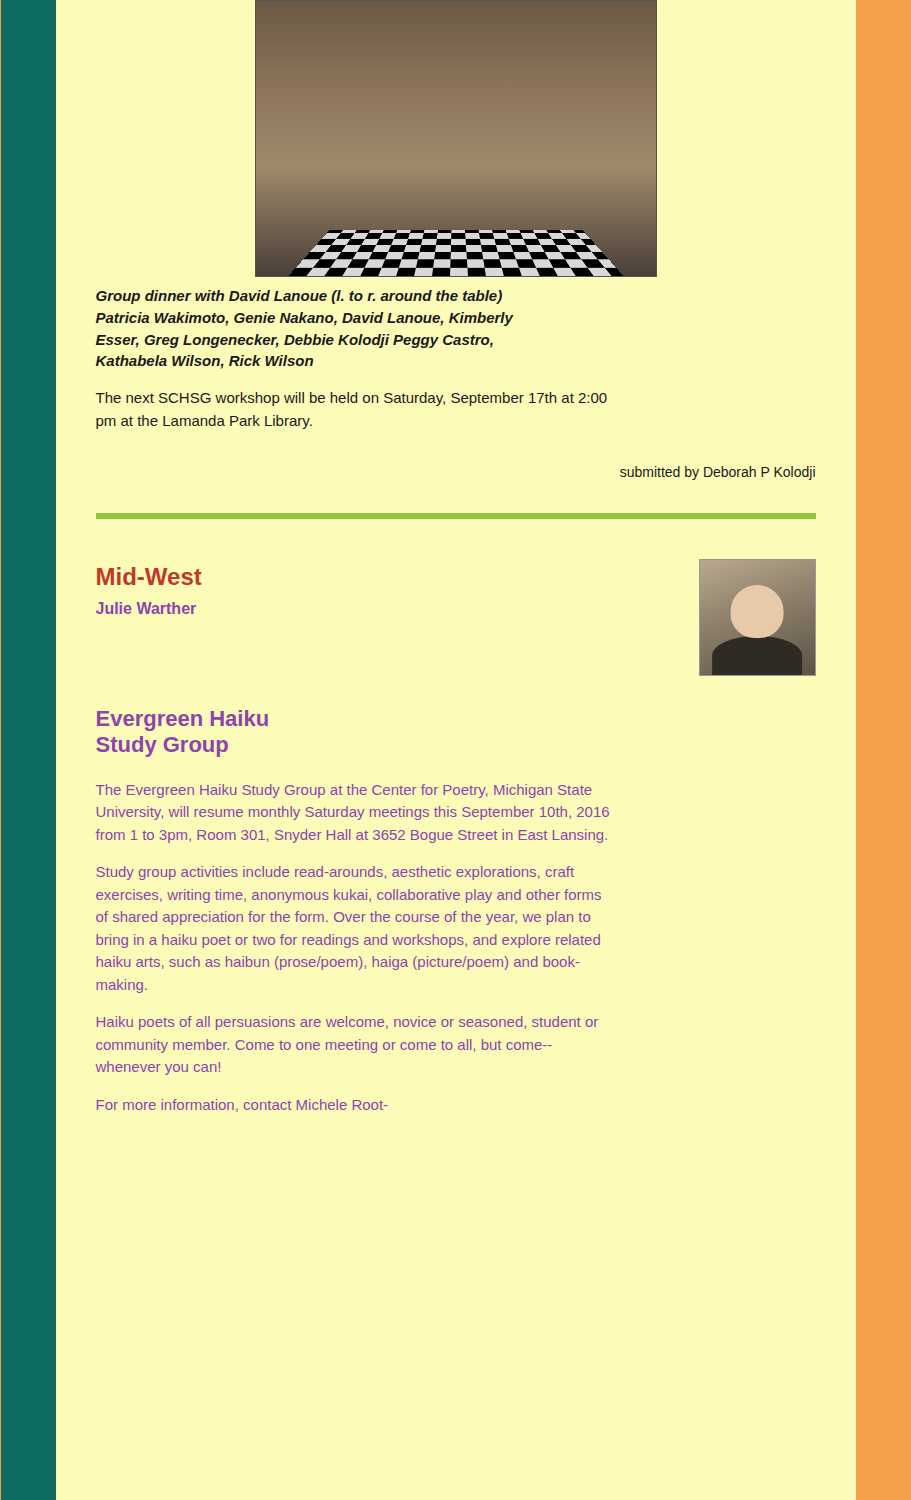Group dinner with David Lanoue (l. to r. around the table) Patricia Wakimoto, Genie Nakano, David Lanoue, Kimberly Esser, Greg Longenecker, Debbie Kolodji Peggy Castro, Kathabela Wilson, Rick Wilson
The next SCHSG workshop will be held on Saturday, September 17th at 2:00 pm at the Lamanda Park Library.
submitted by Deborah P Kolodji
Mid-West
Julie Warther
Evergreen Haiku
Study Group
The Evergreen Haiku Study Group at the Center for Poetry, Michigan State University, will resume monthly Saturday meetings this September 10th, 2016 from 1 to 3pm, Room 301, Snyder Hall at 3652 Bogue Street in East Lansing.
Study group activities include read-arounds, aesthetic explorations, craft exercises, writing time, anonymous kukai, collaborative play and other forms of shared appreciation for the form. Over the course of the year, we plan to bring in a haiku poet or two for readings and workshops, and explore related haiku arts, such as haibun (prose/poem), haiga (picture/poem) and book-making.
Haiku poets of all persuasions are welcome, novice or seasoned, student or community member. Come to one meeting or come to all, but come--whenever you can!
For more information, contact Michele Root-